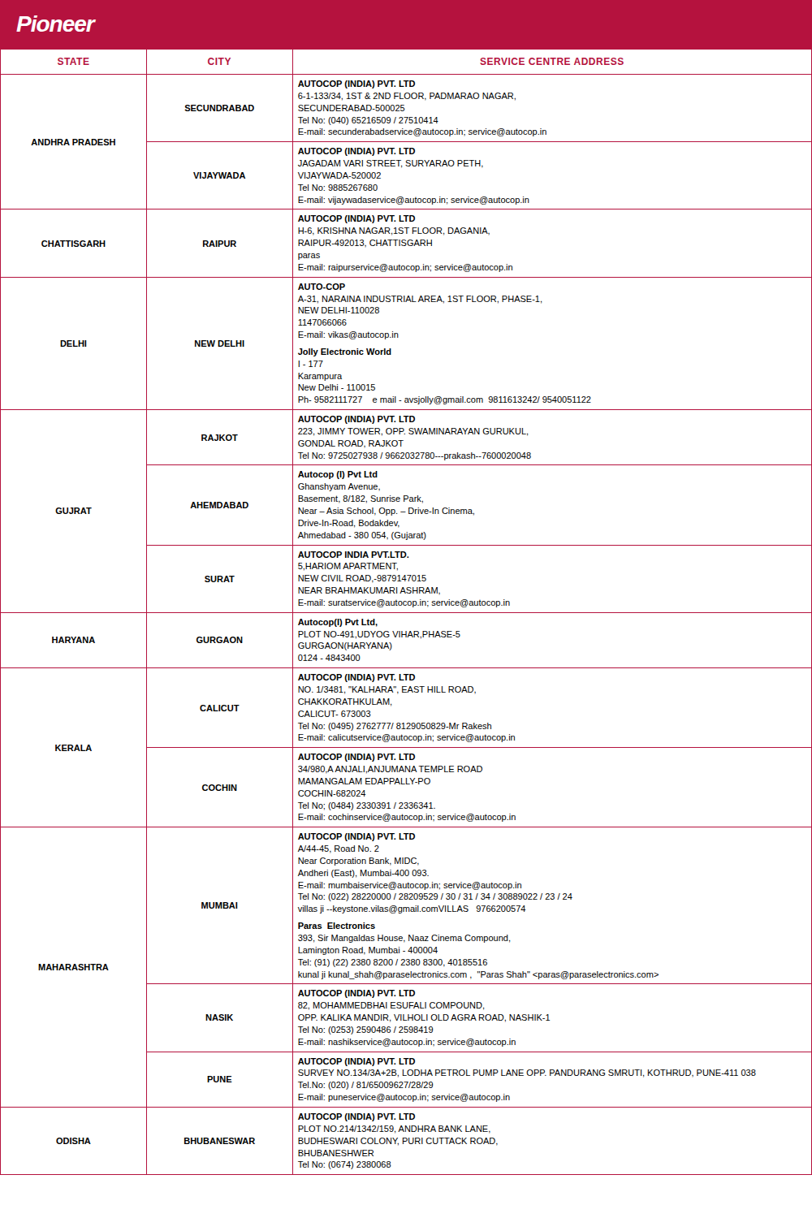Pioneer
| STATE | CITY | SERVICE CENTRE ADDRESS |
| --- | --- | --- |
| ANDHRA PRADESH | SECUNDRABAD | AUTOCOP (INDIA) PVT. LTD 6-1-133/34, 1ST & 2ND FLOOR, PADMARAO NAGAR, SECUNDERABAD-500025 Tel No: (040) 65216509 / 27510414 E-mail: secunderabadservice@autocop.in; service@autocop.in |
| VIJAYWADA | AUTOCOP (INDIA) PVT. LTD JAGADAM VARI STREET, SURYARAO PETH, VIJAYWADA-520002 Tel No: 9885267680 E-mail: vijaywadaservice@autocop.in; service@autocop.in |
| CHATTISGARH | RAIPUR | AUTOCOP (INDIA) PVT. LTD H-6, KRISHNA NAGAR,1ST FLOOR, DAGANIA, RAIPUR-492013, CHATTISGARH paras E-mail: raipurservice@autocop.in; service@autocop.in |
| DELHI | NEW DELHI | AUTO-COP A-31, NARAINA INDUSTRIAL AREA, 1ST FLOOR, PHASE-1, NEW DELHI-110028 1147066066 E-mail: vikas@autocop.in Jolly Electronic World I - 177 Karampura New Delhi - 110015 Ph- 9582111727 e mail - avsjolly@gmail.com 9811613242/ 9540051122 |
| GUJRAT | RAJKOT | AUTOCOP (INDIA) PVT. LTD 223, JIMMY TOWER, OPP. SWAMINARAYAN GURUKUL, GONDAL ROAD, RAJKOT Tel No: 9725027938 / 9662032780---prakash--7600020048 |
| AHEMDABAD | Autocop (I) Pvt Ltd Ghanshyam Avenue, Basement, 8/182, Sunrise Park, Near – Asia School, Opp. – Drive-In Cinema, Drive-In-Road, Bodakdev, Ahmedabad - 380 054, (Gujarat) |
| SURAT | AUTOCOP INDIA PVT.LTD. 5,HARIOM APARTMENT, NEW CIVIL ROAD,-9879147015 NEAR BRAHMAKUMARI ASHRAM, E-mail: suratservice@autocop.in; service@autocop.in |
| HARYANA | GURGAON | Autocop(I) Pvt Ltd, PLOT NO-491,UDYOG VIHAR,PHASE-5 GURGAON(HARYANA) 0124 - 4843400 |
| KERALA | CALICUT | AUTOCOP (INDIA) PVT. LTD NO. 1/3481, "KALHARA", EAST HILL ROAD, CHAKKORATHKULAM, CALICUT- 673003 Tel No: (0495) 2762777/ 8129050829-Mr Rakesh E-mail: calicutservice@autocop.in; service@autocop.in |
| COCHIN | AUTOCOP (INDIA) PVT. LTD 34/980,A ANJALI,ANJUMANA TEMPLE ROAD MAMANGALAM EDAPPALLY-PO COCHIN-682024 Tel No; (0484) 2330391 / 2336341. E-mail: cochinservice@autocop.in; service@autocop.in |
| MAHARASHTRA | MUMBAI | AUTOCOP (INDIA) PVT. LTD A/44-45, Road No. 2 Near Corporation Bank, MIDC, Andheri (East), Mumbai-400 093. E-mail: mumbaiservice@autocop.in; service@autocop.in Tel No: (022) 28220000 / 28209529 / 30 / 31 / 34 / 30889022 / 23 / 24 villas ji --keystone.vilas@gmail.comVILLAS 9766200574 Paras Electronics 393, Sir Mangaldas House, Naaz Cinema Compound, Lamington Road, Mumbai - 400004 Tel: (91) (22) 2380 8200 / 2380 8300, 40185516 kunal ji kunal_shah@paraselectronics.com , "Paras Shah" <paras@paraselectronics.com> |
| NASIK | AUTOCOP (INDIA) PVT. LTD 82, MOHAMMEDBHAI ESUFALI COMPOUND, OPP. KALIKA MANDIR, VILHOLI OLD AGRA ROAD, NASHIK-1 Tel No: (0253) 2590486 / 2598419 E-mail: nashikservice@autocop.in; service@autocop.in |
| PUNE | AUTOCOP (INDIA) PVT. LTD SURVEY NO.134/3A+2B, LODHA PETROL PUMP LANE OPP. PANDURANG SMRUTI, KOTHRUD, PUNE-411 038 Tel.No: (020) / 81/65009627/28/29 E-mail: puneservice@autocop.in; service@autocop.in |
| ODISHA | BHUBANESWAR | AUTOCOP (INDIA) PVT. LTD PLOT NO.214/1342/159, ANDHRA BANK LANE, BUDHESWARI COLONY, PURI CUTTACK ROAD, BHUBANESHWER Tel No: (0674) 2380068 |